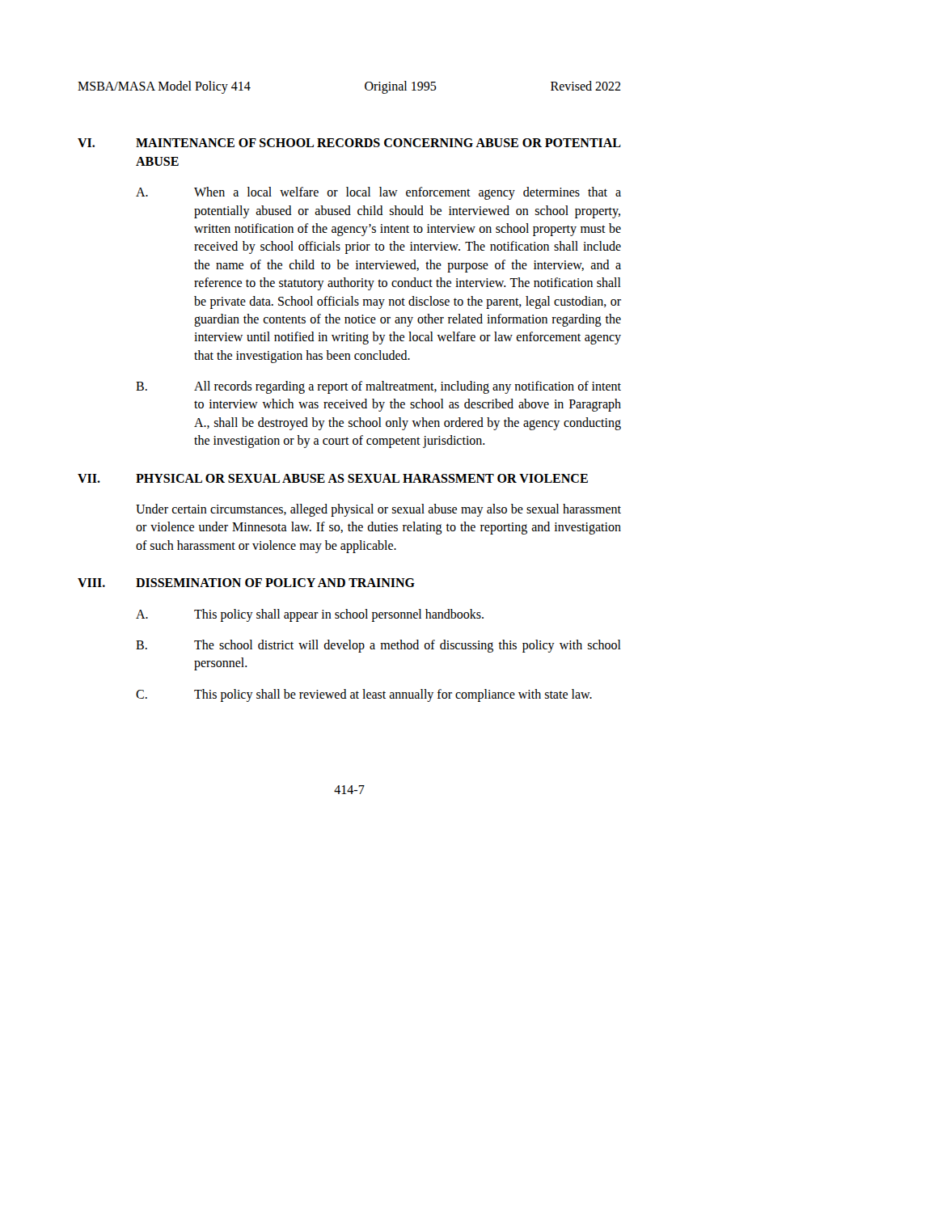MSBA/MASA Model Policy 414 Original 1995 Revised 2022
VI. MAINTENANCE OF SCHOOL RECORDS CONCERNING ABUSE OR POTENTIAL ABUSE
A. When a local welfare or local law enforcement agency determines that a potentially abused or abused child should be interviewed on school property, written notification of the agency’s intent to interview on school property must be received by school officials prior to the interview. The notification shall include the name of the child to be interviewed, the purpose of the interview, and a reference to the statutory authority to conduct the interview. The notification shall be private data. School officials may not disclose to the parent, legal custodian, or guardian the contents of the notice or any other related information regarding the interview until notified in writing by the local welfare or law enforcement agency that the investigation has been concluded.
B. All records regarding a report of maltreatment, including any notification of intent to interview which was received by the school as described above in Paragraph A., shall be destroyed by the school only when ordered by the agency conducting the investigation or by a court of competent jurisdiction.
VII. PHYSICAL OR SEXUAL ABUSE AS SEXUAL HARASSMENT OR VIOLENCE
Under certain circumstances, alleged physical or sexual abuse may also be sexual harassment or violence under Minnesota law. If so, the duties relating to the reporting and investigation of such harassment or violence may be applicable.
VIII. DISSEMINATION OF POLICY AND TRAINING
A. This policy shall appear in school personnel handbooks.
B. The school district will develop a method of discussing this policy with school personnel.
C. This policy shall be reviewed at least annually for compliance with state law.
414-7